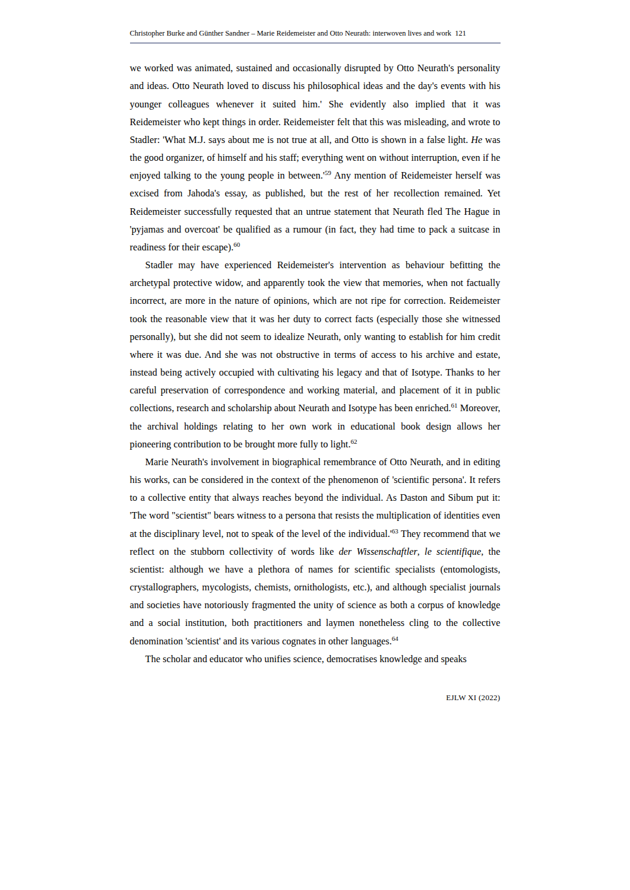Christopher Burke and Günther Sandner – Marie Reidemeister and Otto Neurath: interwoven lives and work 121
we worked was animated, sustained and occasionally disrupted by Otto Neurath's personality and ideas. Otto Neurath loved to discuss his philosophical ideas and the day's events with his younger colleagues whenever it suited him.' She evidently also implied that it was Reidemeister who kept things in order. Reidemeister felt that this was misleading, and wrote to Stadler: 'What M.J. says about me is not true at all, and Otto is shown in a false light. He was the good organizer, of himself and his staff; everything went on without interruption, even if he enjoyed talking to the young people in between.'59 Any mention of Reidemeister herself was excised from Jahoda's essay, as published, but the rest of her recollection remained. Yet Reidemeister successfully requested that an untrue statement that Neurath fled The Hague in 'pyjamas and overcoat' be qualified as a rumour (in fact, they had time to pack a suitcase in readiness for their escape).60
Stadler may have experienced Reidemeister's intervention as behaviour befitting the archetypal protective widow, and apparently took the view that memories, when not factually incorrect, are more in the nature of opinions, which are not ripe for correction. Reidemeister took the reasonable view that it was her duty to correct facts (especially those she witnessed personally), but she did not seem to idealize Neurath, only wanting to establish for him credit where it was due. And she was not obstructive in terms of access to his archive and estate, instead being actively occupied with cultivating his legacy and that of Isotype. Thanks to her careful preservation of correspondence and working material, and placement of it in public collections, research and scholarship about Neurath and Isotype has been enriched.61 Moreover, the archival holdings relating to her own work in educational book design allows her pioneering contribution to be brought more fully to light.62
Marie Neurath's involvement in biographical remembrance of Otto Neurath, and in editing his works, can be considered in the context of the phenomenon of 'scientific persona'. It refers to a collective entity that always reaches beyond the individual. As Daston and Sibum put it: 'The word "scientist" bears witness to a persona that resists the multiplication of identities even at the disciplinary level, not to speak of the level of the individual.'63 They recommend that we reflect on the stubborn collectivity of words like der Wissenschaftler, le scientifique, the scientist: although we have a plethora of names for scientific specialists (entomologists, crystallographers, mycologists, chemists, ornithologists, etc.), and although specialist journals and societies have notoriously fragmented the unity of science as both a corpus of knowledge and a social institution, both practitioners and laymen nonetheless cling to the collective denomination 'scientist' and its various cognates in other languages.64
The scholar and educator who unifies science, democratises knowledge and speaks
EJLW XI (2022)